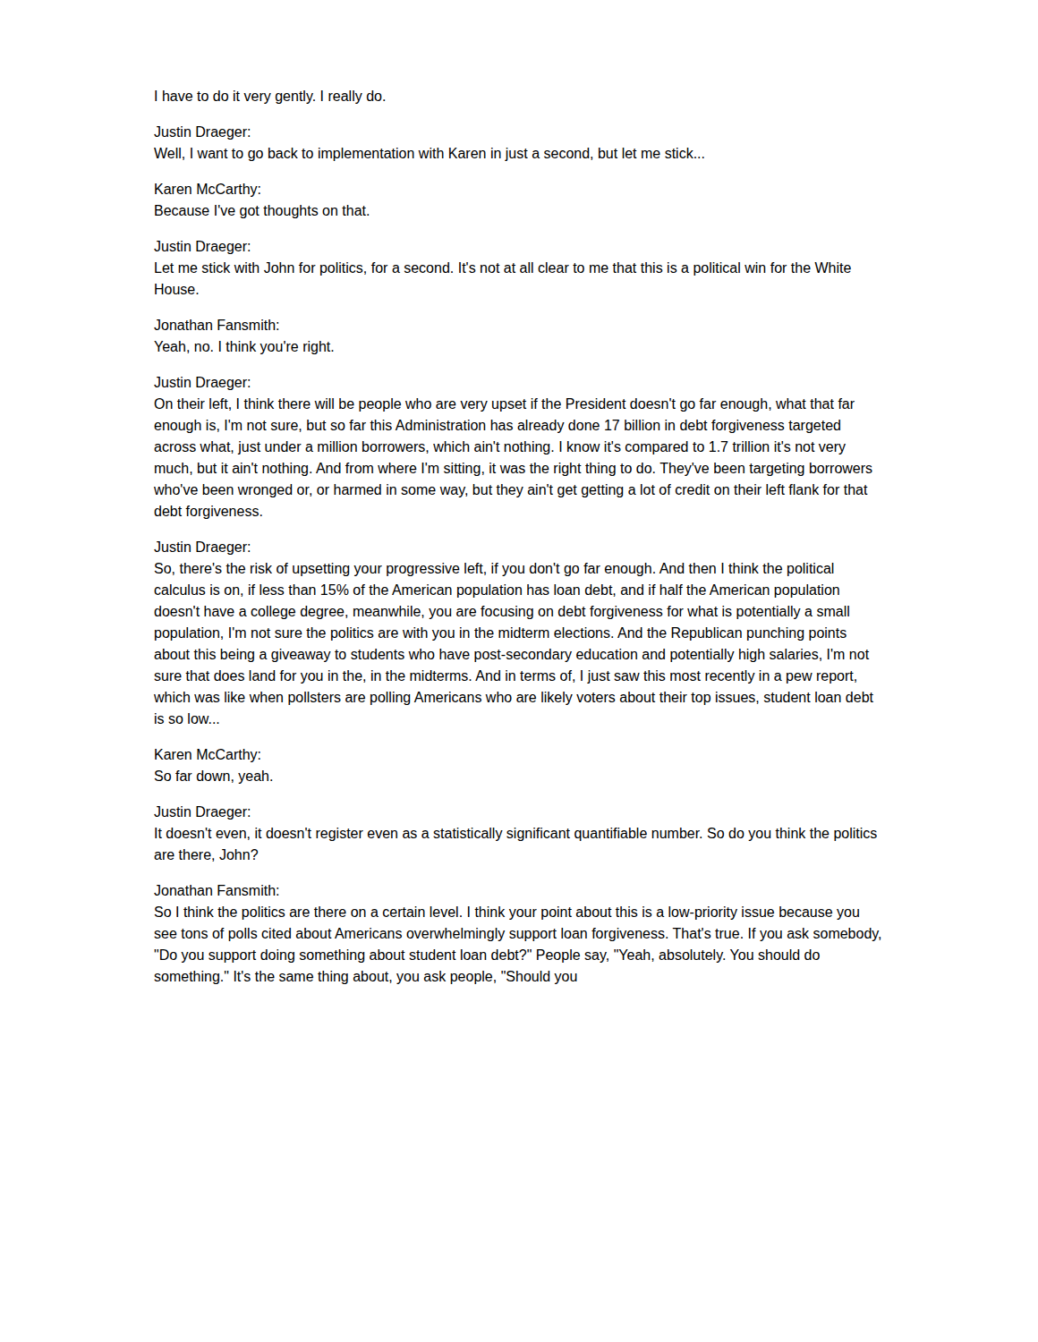I have to do it very gently. I really do.
Justin Draeger:
Well, I want to go back to implementation with Karen in just a second, but let me stick...
Karen McCarthy:
Because I've got thoughts on that.
Justin Draeger:
Let me stick with John for politics, for a second. It's not at all clear to me that this is a political win for the White House.
Jonathan Fansmith:
Yeah, no. I think you're right.
Justin Draeger:
On their left, I think there will be people who are very upset if the President doesn't go far enough, what that far enough is, I'm not sure, but so far this Administration has already done 17 billion in debt forgiveness targeted across what, just under a million borrowers, which ain't nothing. I know it's compared to 1.7 trillion it's not very much, but it ain't nothing. And from where I'm sitting, it was the right thing to do. They've been targeting borrowers who've been wronged or, or harmed in some way, but they ain't get getting a lot of credit on their left flank for that debt forgiveness.
Justin Draeger:
So, there's the risk of upsetting your progressive left, if you don't go far enough. And then I think the political calculus is on, if less than 15% of the American population has loan debt, and if half the American population doesn't have a college degree, meanwhile, you are focusing on debt forgiveness for what is potentially a small population, I'm not sure the politics are with you in the midterm elections. And the Republican punching points about this being a giveaway to students who have post-secondary education and potentially high salaries, I'm not sure that does land for you in the, in the midterms. And in terms of, I just saw this most recently in a pew report, which was like when pollsters are polling Americans who are likely voters about their top issues, student loan debt is so low...
Karen McCarthy:
So far down, yeah.
Justin Draeger:
It doesn't even, it doesn't register even as a statistically significant quantifiable number. So do you think the politics are there, John?
Jonathan Fansmith:
So I think the politics are there on a certain level. I think your point about this is a low-priority issue because you see tons of polls cited about Americans overwhelmingly support loan forgiveness. That's true. If you ask somebody, "Do you support doing something about student loan debt?" People say, "Yeah, absolutely. You should do something." It's the same thing about, you ask people, "Should you